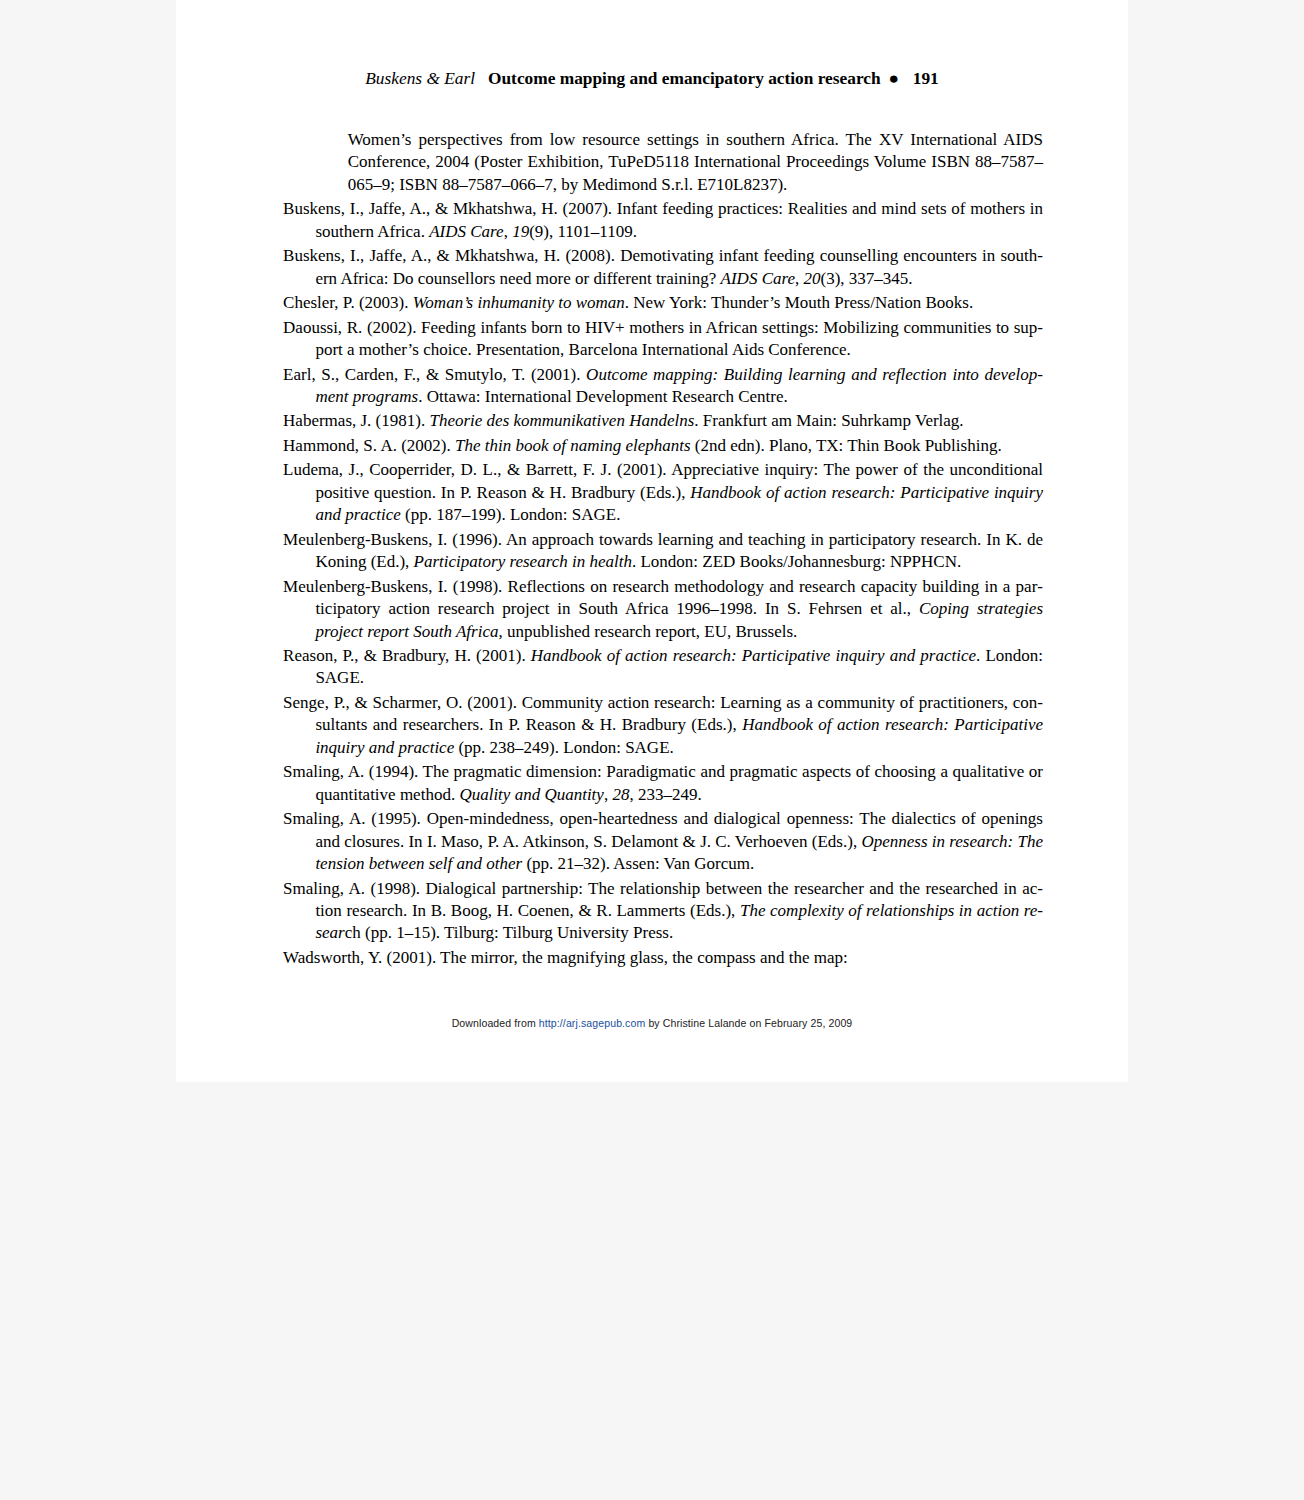Buskens & Earl Outcome mapping and emancipatory action research●191
Women’s perspectives from low resource settings in southern Africa. The XV International AIDS Conference, 2004 (Poster Exhibition, TuPeD5118 International Proceedings Volume ISBN 88–7587–065–9; ISBN 88–7587–066–7, by Medimond S.r.l. E710L8237).
Buskens, I., Jaffe, A., & Mkhatshwa, H. (2007). Infant feeding practices: Realities and mind sets of mothers in southern Africa. AIDS Care, 19(9), 1101–1109.
Buskens, I., Jaffe, A., & Mkhatshwa, H. (2008). Demotivating infant feeding counselling encounters in southern Africa: Do counsellors need more or different training? AIDS Care, 20(3), 337–345.
Chesler, P. (2003). Woman’s inhumanity to woman. New York: Thunder’s Mouth Press/Nation Books.
Daoussi, R. (2002). Feeding infants born to HIV+ mothers in African settings: Mobilizing communities to support a mother’s choice. Presentation, Barcelona International Aids Conference.
Earl, S., Carden, F., & Smutylo, T. (2001). Outcome mapping: Building learning and reflection into development programs. Ottawa: International Development Research Centre.
Habermas, J. (1981). Theorie des kommunikativen Handelns. Frankfurt am Main: Suhrkamp Verlag.
Hammond, S. A. (2002). The thin book of naming elephants (2nd edn). Plano, TX: Thin Book Publishing.
Ludema, J., Cooperrider, D. L., & Barrett, F. J. (2001). Appreciative inquiry: The power of the unconditional positive question. In P. Reason & H. Bradbury (Eds.), Handbook of action research: Participative inquiry and practice (pp. 187–199). London: SAGE.
Meulenberg-Buskens, I. (1996). An approach towards learning and teaching in participatory research. In K. de Koning (Ed.), Participatory research in health. London: ZED Books/Johannesburg: NPPHCN.
Meulenberg-Buskens, I. (1998). Reflections on research methodology and research capacity building in a participatory action research project in South Africa 1996–1998. In S. Fehrsen et al., Coping strategies project report South Africa, unpublished research report, EU, Brussels.
Reason, P., & Bradbury, H. (2001). Handbook of action research: Participative inquiry and practice. London: SAGE.
Senge, P., & Scharmer, O. (2001). Community action research: Learning as a community of practitioners, consultants and researchers. In P. Reason & H. Bradbury (Eds.), Handbook of action research: Participative inquiry and practice (pp. 238–249). London: SAGE.
Smaling, A. (1994). The pragmatic dimension: Paradigmatic and pragmatic aspects of choosing a qualitative or quantitative method. Quality and Quantity, 28, 233–249.
Smaling, A. (1995). Open-mindedness, open-heartedness and dialogical openness: The dialectics of openings and closures. In I. Maso, P. A. Atkinson, S. Delamont & J. C. Verhoeven (Eds.), Openness in research: The tension between self and other (pp. 21–32). Assen: Van Gorcum.
Smaling, A. (1998). Dialogical partnership: The relationship between the researcher and the researched in action research. In B. Boog, H. Coenen, & R. Lammerts (Eds.), The complexity of relationships in action research (pp. 1–15). Tilburg: Tilburg University Press.
Wadsworth, Y. (2001). The mirror, the magnifying glass, the compass and the map:
Downloaded from http://arj.sagepub.com by Christine Lalande on February 25, 2009